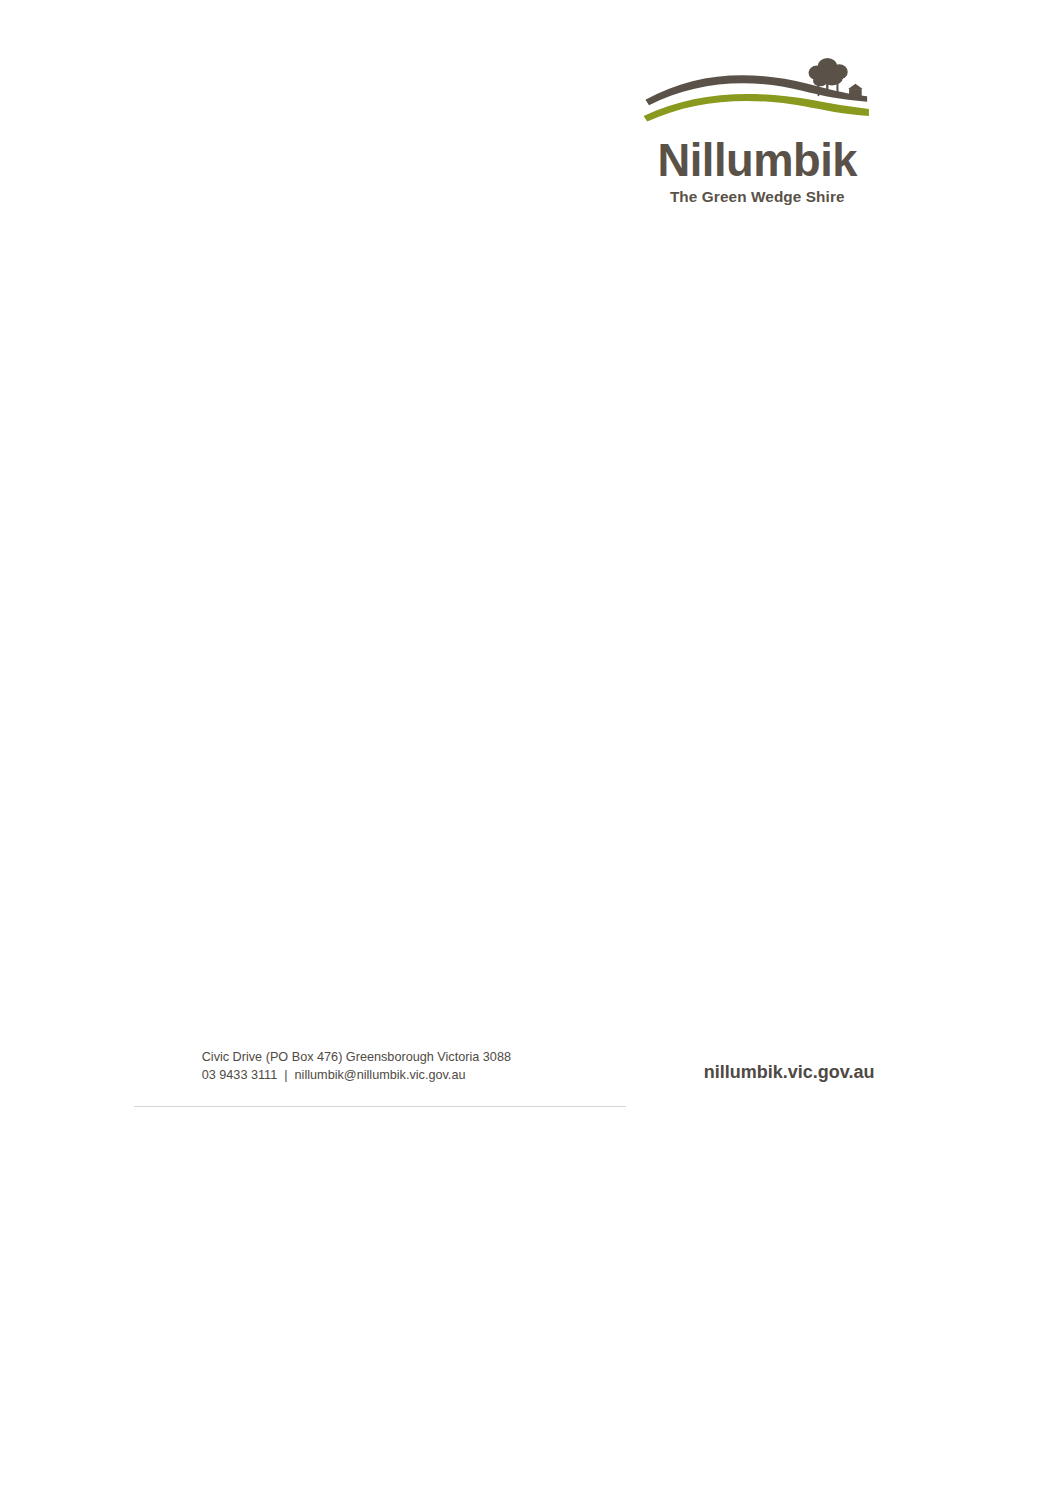Nillumbik
The Green Wedge Shire
Civic Drive (PO Box 476) Greensborough Victoria 3088
03 9433 3111 | nillumbik@nillumbik.vic.gov.au
nillumbik.vic.gov.au